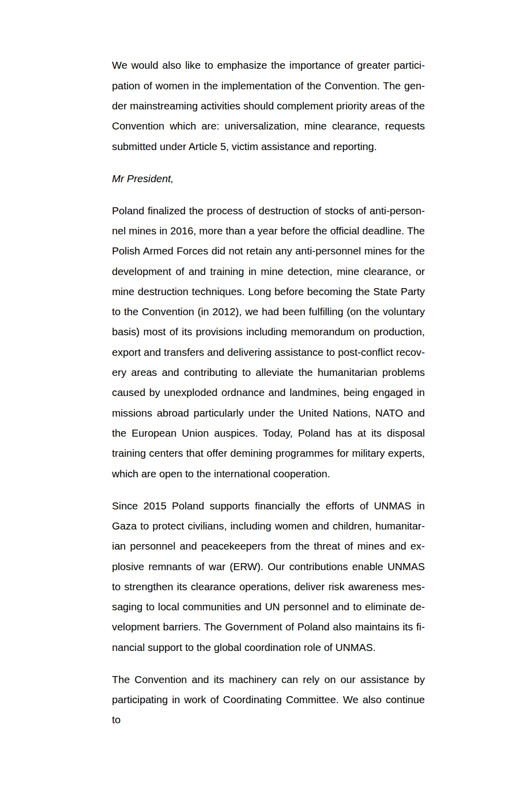We would also like to emphasize the importance of greater participation of women in the implementation of the Convention. The gender mainstreaming activities should complement priority areas of the Convention which are: universalization, mine clearance, requests submitted under Article 5, victim assistance and reporting.
Mr President,
Poland finalized the process of destruction of stocks of anti-personnel mines in 2016, more than a year before the official deadline. The Polish Armed Forces did not retain any anti-personnel mines for the development of and training in mine detection, mine clearance, or mine destruction techniques. Long before becoming the State Party to the Convention (in 2012), we had been fulfilling (on the voluntary basis) most of its provisions including memorandum on production, export and transfers and delivering assistance to post-conflict recovery areas and contributing to alleviate the humanitarian problems caused by unexploded ordnance and landmines, being engaged in missions abroad particularly under the United Nations, NATO and the European Union auspices. Today, Poland has at its disposal training centers that offer demining programmes for military experts, which are open to the international cooperation.
Since 2015 Poland supports financially the efforts of UNMAS in Gaza to protect civilians, including women and children, humanitarian personnel and peacekeepers from the threat of mines and explosive remnants of war (ERW). Our contributions enable UNMAS to strengthen its clearance operations, deliver risk awareness messaging to local communities and UN personnel and to eliminate development barriers. The Government of Poland also maintains its financial support to the global coordination role of UNMAS.
The Convention and its machinery can rely on our assistance by participating in work of Coordinating Committee. We also continue to